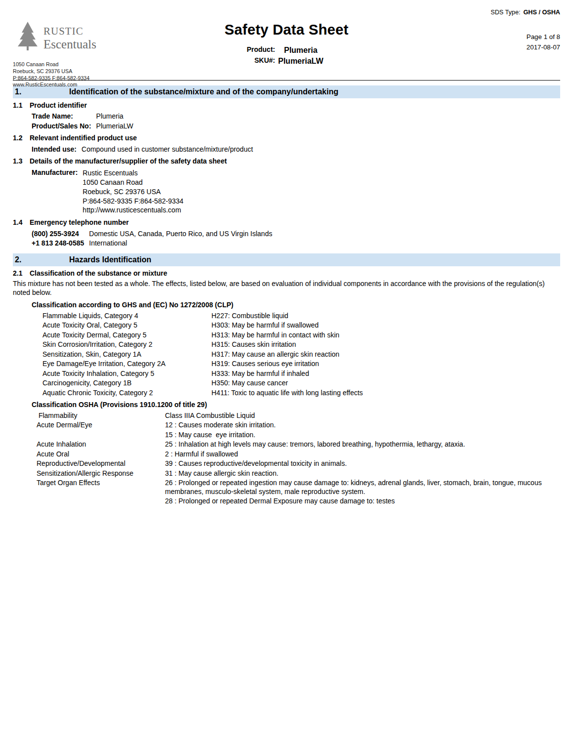SDS Type: GHS / OSHA
RUSTIC Escentuals
1050 Canaan Road
Roebuck, SC 29376 USA
P:864-582-9335 F:864-582-9334
www.RusticEscentuals.com
Safety Data Sheet
| Product: | Plumeria |
| SKU#: | PlumeriaLW |
Page 1 of 8
2017-08-07
1. Identification of the substance/mixture and of the company/undertaking
1.1 Product identifier
| Trade Name: | Plumeria |
| Product/Sales No: | PlumeriaLW |
1.2 Relevant indentified product use
| Intended use: | Compound used in customer substance/mixture/product |
1.3 Details of the manufacturer/supplier of the safety data sheet
| Manufacturer: | Rustic Escentuals 1050 Canaan Road Roebuck, SC 29376 USA P:864-582-9335 F:864-582-9334 http://www.rusticescentuals.com |
1.4 Emergency telephone number
| (800) 255-3924 | Domestic USA, Canada, Puerto Rico, and US Virgin Islands |
| +1 813 248-0585 | International |
2. Hazards Identification
2.1 Classification of the substance or mixture
This mixture has not been tested as a whole. The effects, listed below, are based on evaluation of individual components in accordance with the provisions of the regulation(s) noted below.
Classification according to GHS and (EC) No 1272/2008 (CLP)
| Flammable Liquids, Category 4 | H227: Combustible liquid |
| Acute Toxicity Oral, Category 5 | H303: May be harmful if swallowed |
| Acute Toxicity Dermal, Category 5 | H313: May be harmful in contact with skin |
| Skin Corrosion/Irritation, Category 2 | H315: Causes skin irritation |
| Sensitization, Skin, Category 1A | H317: May cause an allergic skin reaction |
| Eye Damage/Eye Irritation, Category 2A | H319: Causes serious eye irritation |
| Acute Toxicity Inhalation, Category 5 | H333: May be harmful if inhaled |
| Carcinogenicity, Category 1B | H350: May cause cancer |
| Aquatic Chronic Toxicity, Category 2 | H411: Toxic to aquatic life with long lasting effects |
Classification OSHA (Provisions 1910.1200 of title 29)
| Flammability | Class IIIA Combustible Liquid |
| Acute Dermal/Eye | 12 : Causes moderate skin irritation. |
| | 15 : May cause eye irritation. |
| Acute Inhalation | 25 : Inhalation at high levels may cause: tremors, labored breathing, hypothermia, lethargy, ataxia. |
| Acute Oral | 2 : Harmful if swallowed |
| Reproductive/Developmental | 39 : Causes reproductive/developmental toxicity in animals. |
| Sensitization/Allergic Response | 31 : May cause allergic skin reaction. |
| Target Organ Effects | 26 : Prolonged or repeated ingestion may cause damage to: kidneys, adrenal glands, liver, stomach, brain, tongue, mucous membranes, musculo-skeletal system, male reproductive system. |
| | 28 : Prolonged or repeated Dermal Exposure may cause damage to: testes |